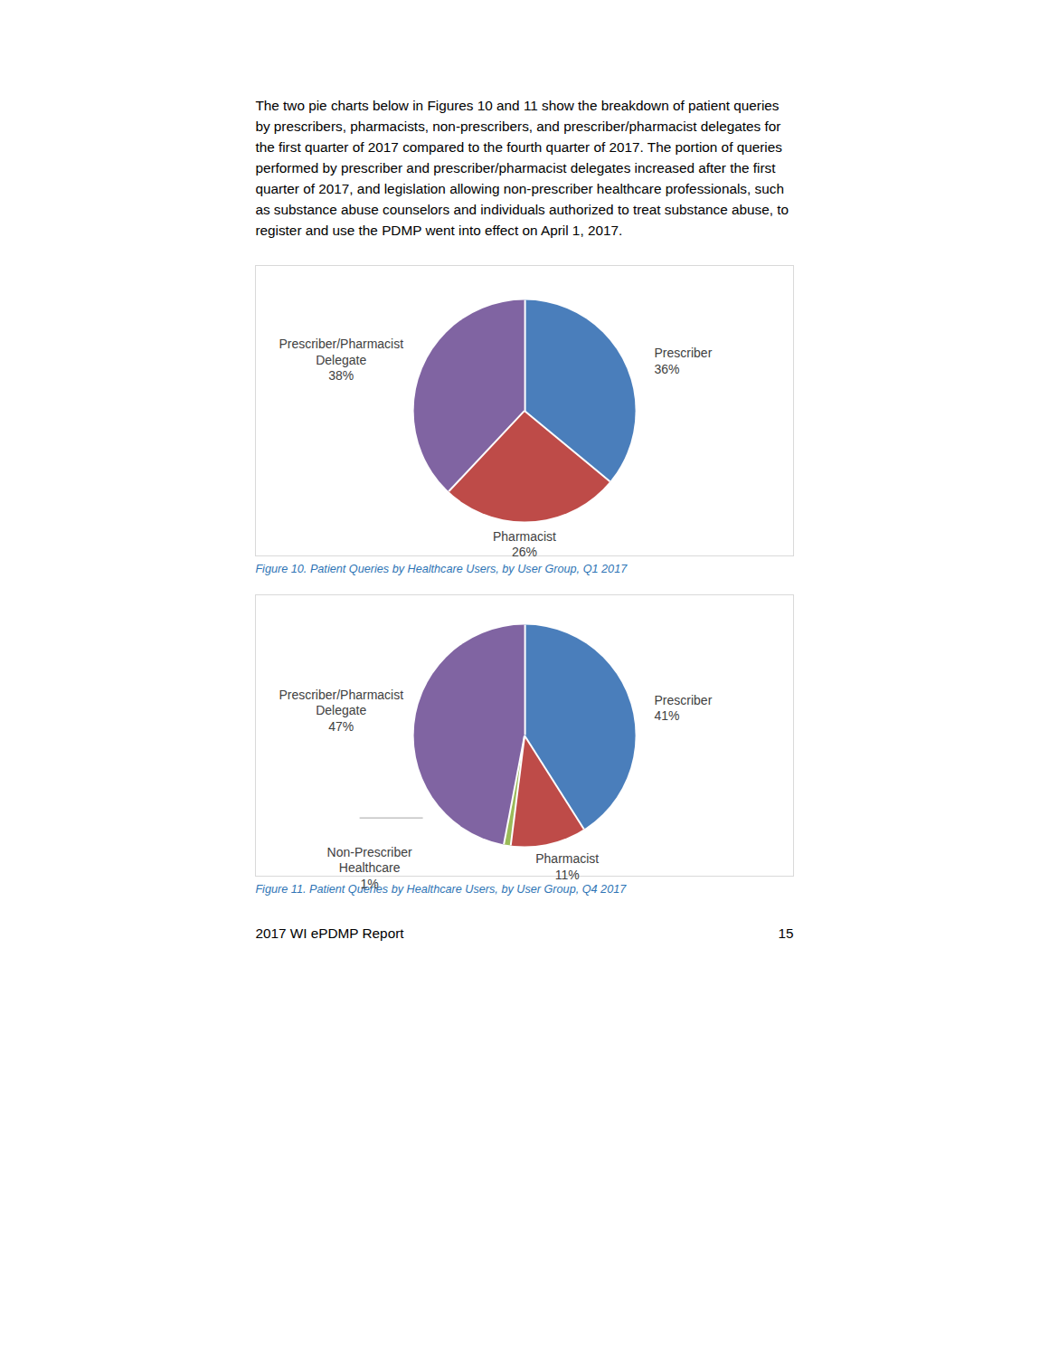The two pie charts below in Figures 10 and 11 show the breakdown of patient queries by prescribers, pharmacists, non-prescribers, and prescriber/pharmacist delegates for the first quarter of 2017 compared to the fourth quarter of 2017. The portion of queries performed by prescriber and prescriber/pharmacist delegates increased after the first quarter of 2017, and legislation allowing non-prescriber healthcare professionals, such as substance abuse counselors and individuals authorized to treat substance abuse, to register and use the PDMP went into effect on April 1, 2017.
Prescriber/Pharmacist
Delegate
38%
Prescriber
36%
Pharmacist
26%
Figure 10. Patient Queries by Healthcare Users, by User Group, Q1 2017
Prescriber/Pharmacist
Delegate
47%
Prescriber
41%
Pharmacist
11%
Non-Prescriber
Healthcare
1%
Figure 11. Patient Queries by Healthcare Users, by User Group, Q4 2017
2017 WI ePDMP Report 15